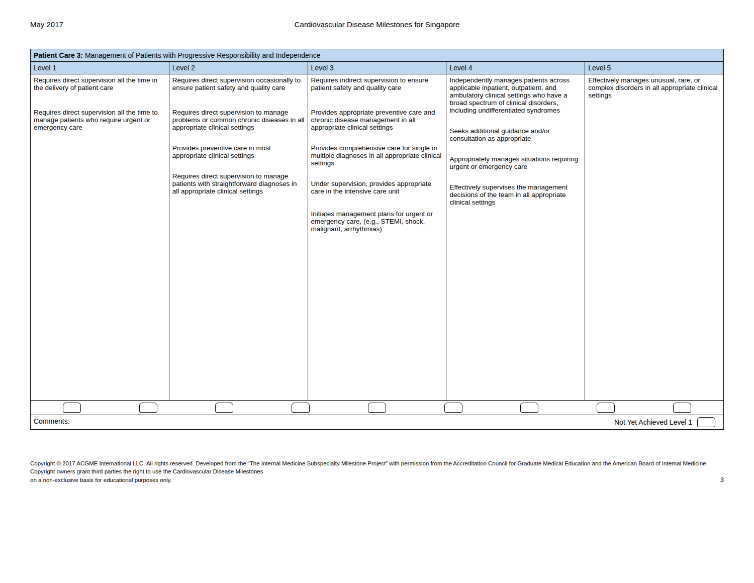May 2017
Cardiovascular Disease Milestones for Singapore
| Patient Care 3: Management of Patients with Progressive Responsibility and Independence |
| Level 1 | Level 2 | Level 3 | Level 4 | Level 5 |
| Requires direct supervision all the time in the delivery of patient care Requires direct supervision all the time to manage patients who require urgent or emergency care | Requires direct supervision occasionally to ensure patient safety and quality care Requires direct supervision to manage problems or common chronic diseases in all appropriate clinical settings Provides preventive care in most appropriate clinical settings Requires direct supervision to manage patients with straightforward diagnoses in all appropriate clinical settings | Requires indirect supervision to ensure patient safety and quality care Provides appropriate preventive care and chronic disease management in all appropriate clinical settings Provides comprehensive care for single or multiple diagnoses in all appropriate clinical settings Under supervision, provides appropriate care in the intensive care unit Initiates management plans for urgent or emergency care, (e.g., STEMI, shock, malignant, arrhythmias) | Independently manages patients across applicable inpatient, outpatient, and ambulatory clinical settings who have a broad spectrum of clinical disorders, including undifferentiated syndromes Seeks additional guidance and/or consultation as appropriate Appropriately manages situations requiring urgent or emergency care Effectively supervises the management decisions of the team in all appropriate clinical settings | Effectively manages unusual, rare, or complex disorders in all appropriate clinical settings |
| Comments: Not Yet Achieved Level 1 |
Copyright © 2017 ACGME International LLC. All rights reserved. Developed from the “The Internal Medicine Subspecialty Milestone Project” with permission from the Accreditation Council for Graduate Medical Education and the American Board of Internal Medicine. Copyright owners grant third parties the right to use the Cardiovascular Disease Milestones
on a non-exclusive basis for educational purposes only. 3